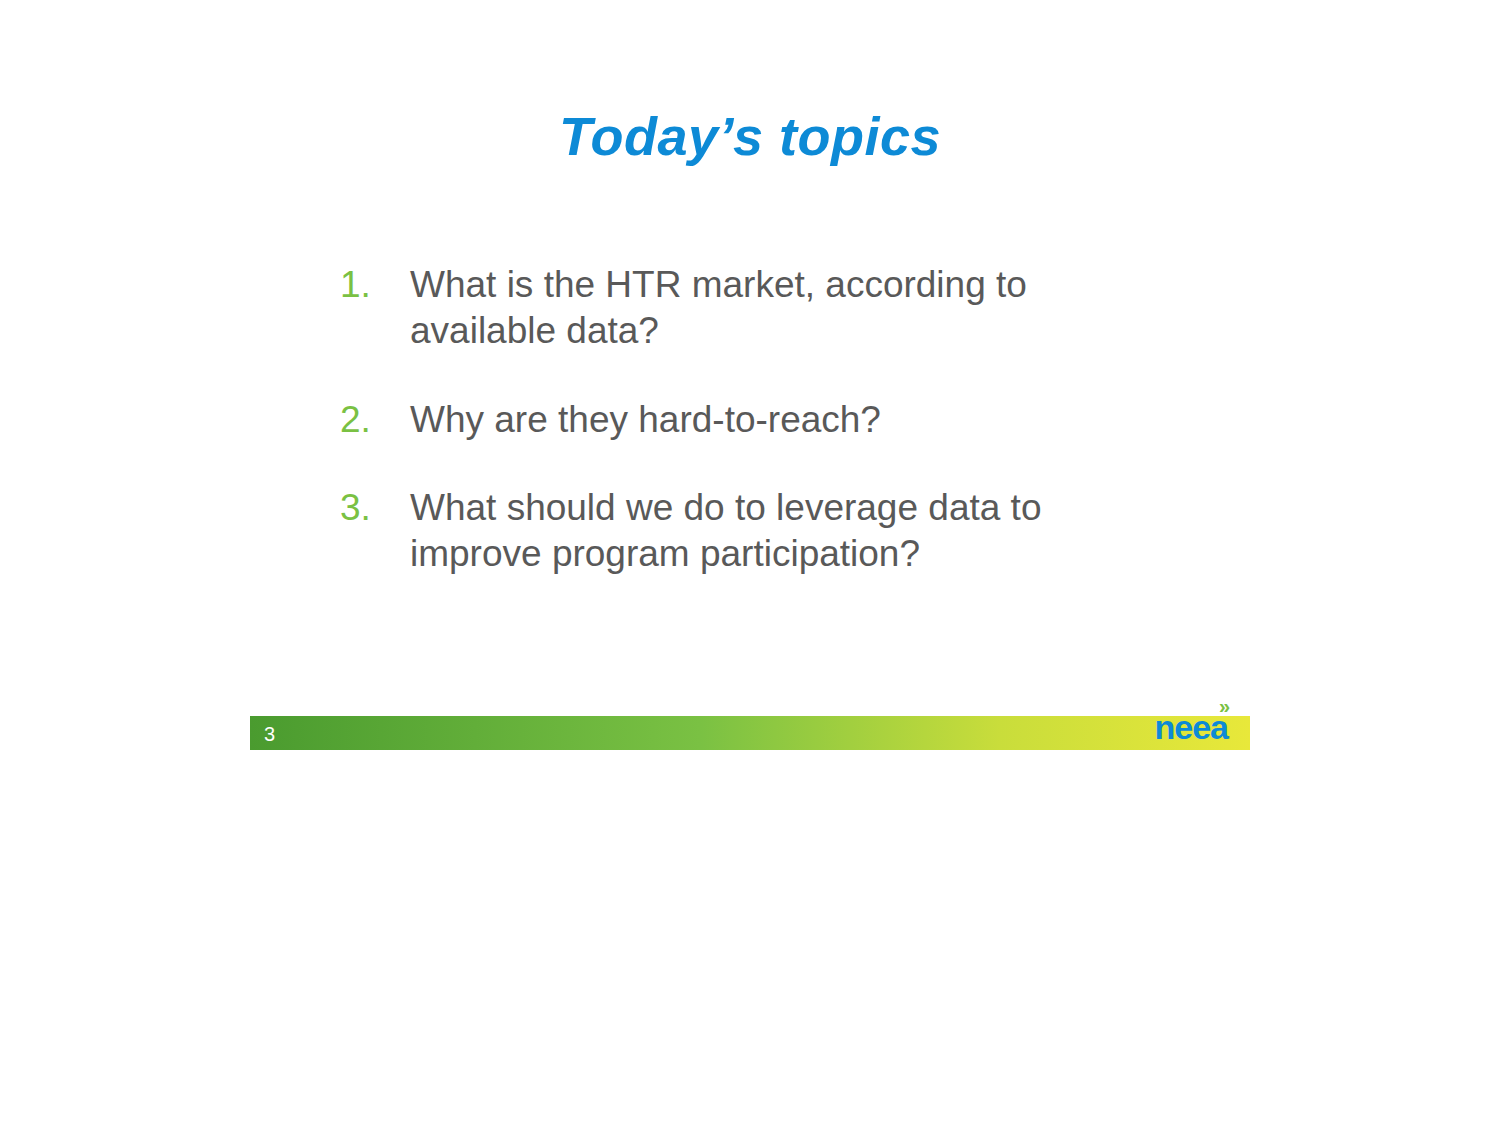Today’s topics
What is the HTR market, according to available data?
Why are they hard-to-reach?
What should we do to leverage data to improve program participation?
3
» neea